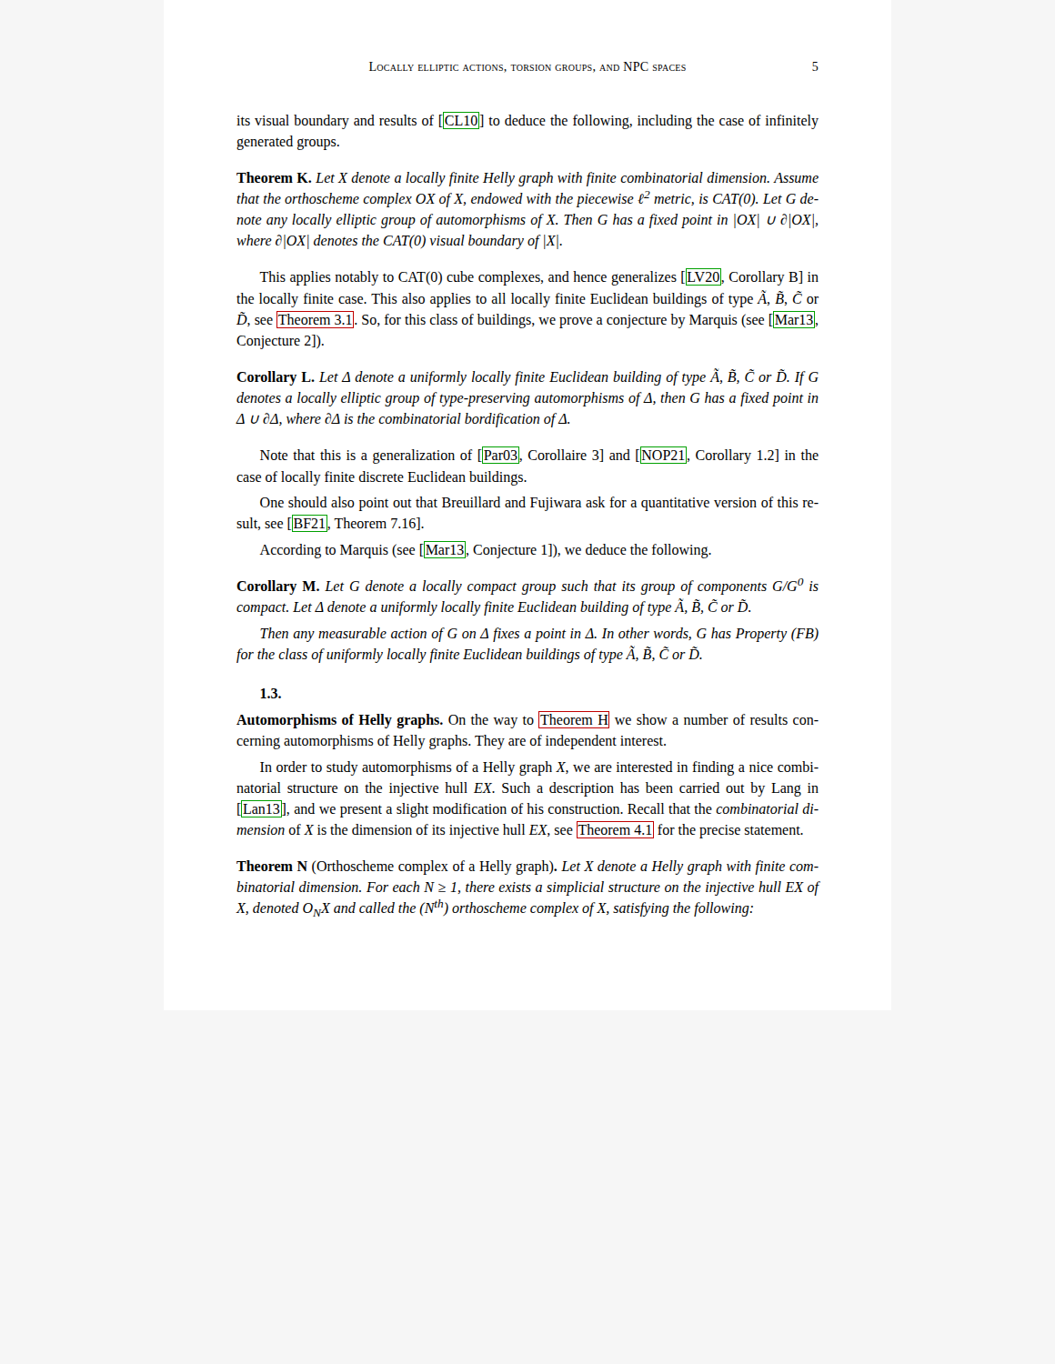Locally elliptic actions, torsion groups, and NPC spaces 5
its visual boundary and results of [CL10] to deduce the following, including the case of infinitely generated groups.
Theorem K. Let X denote a locally finite Helly graph with finite combinatorial dimension. Assume that the orthoscheme complex OX of X, endowed with the piecewise ℓ2 metric, is CAT(0). Let G denote any locally elliptic group of automorphisms of X. Then G has a fixed point in |OX| ∪ ∂|OX|, where ∂|OX| denotes the CAT(0) visual boundary of |X|.
This applies notably to CAT(0) cube complexes, and hence generalizes [LV20, Corollary B] in the locally finite case. This also applies to all locally finite Euclidean buildings of type Ã, B̃, C̃ or D̃, see Theorem 3.1. So, for this class of buildings, we prove a conjecture by Marquis (see [Mar13, Conjecture 2]).
Corollary L. Let Δ denote a uniformly locally finite Euclidean building of type Ã, B̃, C̃ or D̃. If G denotes a locally elliptic group of type-preserving automorphisms of Δ, then G has a fixed point in Δ ∪ ∂Δ, where ∂Δ is the combinatorial bordification of Δ.
Note that this is a generalization of [Par03, Corollaire 3] and [NOP21, Corollary 1.2] in the case of locally finite discrete Euclidean buildings.
One should also point out that Breuillard and Fujiwara ask for a quantitative version of this result, see [BF21, Theorem 7.16].
According to Marquis (see [Mar13, Conjecture 1]), we deduce the following.
Corollary M. Let G denote a locally compact group such that its group of components G/G0 is compact. Let Δ denote a uniformly locally finite Euclidean building of type Ã, B̃, C̃ or D̃.
Then any measurable action of G on Δ fixes a point in Δ. In other words, G has Property (FB) for the class of uniformly locally finite Euclidean buildings of type Ã, B̃, C̃ or D̃.
1.3.
Automorphisms of Helly graphs.
On the way to Theorem H we show a number of results concerning automorphisms of Helly graphs. They are of independent interest.
In order to study automorphisms of a Helly graph X, we are interested in finding a nice combinatorial structure on the injective hull EX. Such a description has been carried out by Lang in [Lan13], and we present a slight modification of his construction. Recall that the combinatorial dimension of X is the dimension of its injective hull EX, see Theorem 4.1 for the precise statement.
Theorem N (Orthoscheme complex of a Helly graph). Let X denote a Helly graph with finite combinatorial dimension. For each N ≥ 1, there exists a simplicial structure on the injective hull EX of X, denoted ONX and called the (Nth) orthoscheme complex of X, satisfying the following: